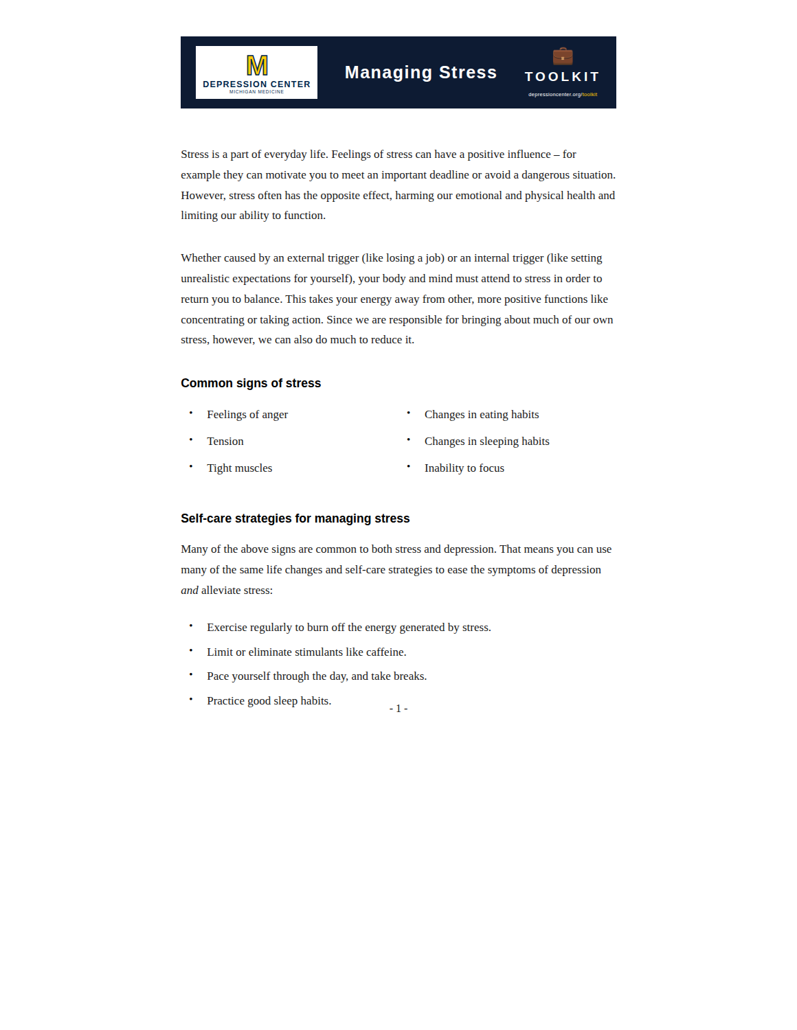M DEPRESSION CENTER MICHIGAN MEDICINE
Managing Stress
💼 TOOLKIT depressioncenter.org/toolkit
Stress is a part of everyday life. Feelings of stress can have a positive influence – for example they can motivate you to meet an important deadline or avoid a dangerous situation. However, stress often has the opposite effect, harming our emotional and physical health and limiting our ability to function.
Whether caused by an external trigger (like losing a job) or an internal trigger (like setting unrealistic expectations for yourself), your body and mind must attend to stress in order to return you to balance. This takes your energy away from other, more positive functions like concentrating or taking action. Since we are responsible for bringing about much of our own stress, however, we can also do much to reduce it.
Common signs of stress
Feelings of anger
Tension
Tight muscles
Changes in eating habits
Changes in sleeping habits
Inability to focus
Self-care strategies for managing stress
Many of the above signs are common to both stress and depression. That means you can use many of the same life changes and self-care strategies to ease the symptoms of depression and alleviate stress:
Exercise regularly to burn off the energy generated by stress.
Limit or eliminate stimulants like caffeine.
Pace yourself through the day, and take breaks.
Practice good sleep habits.
- 1 -